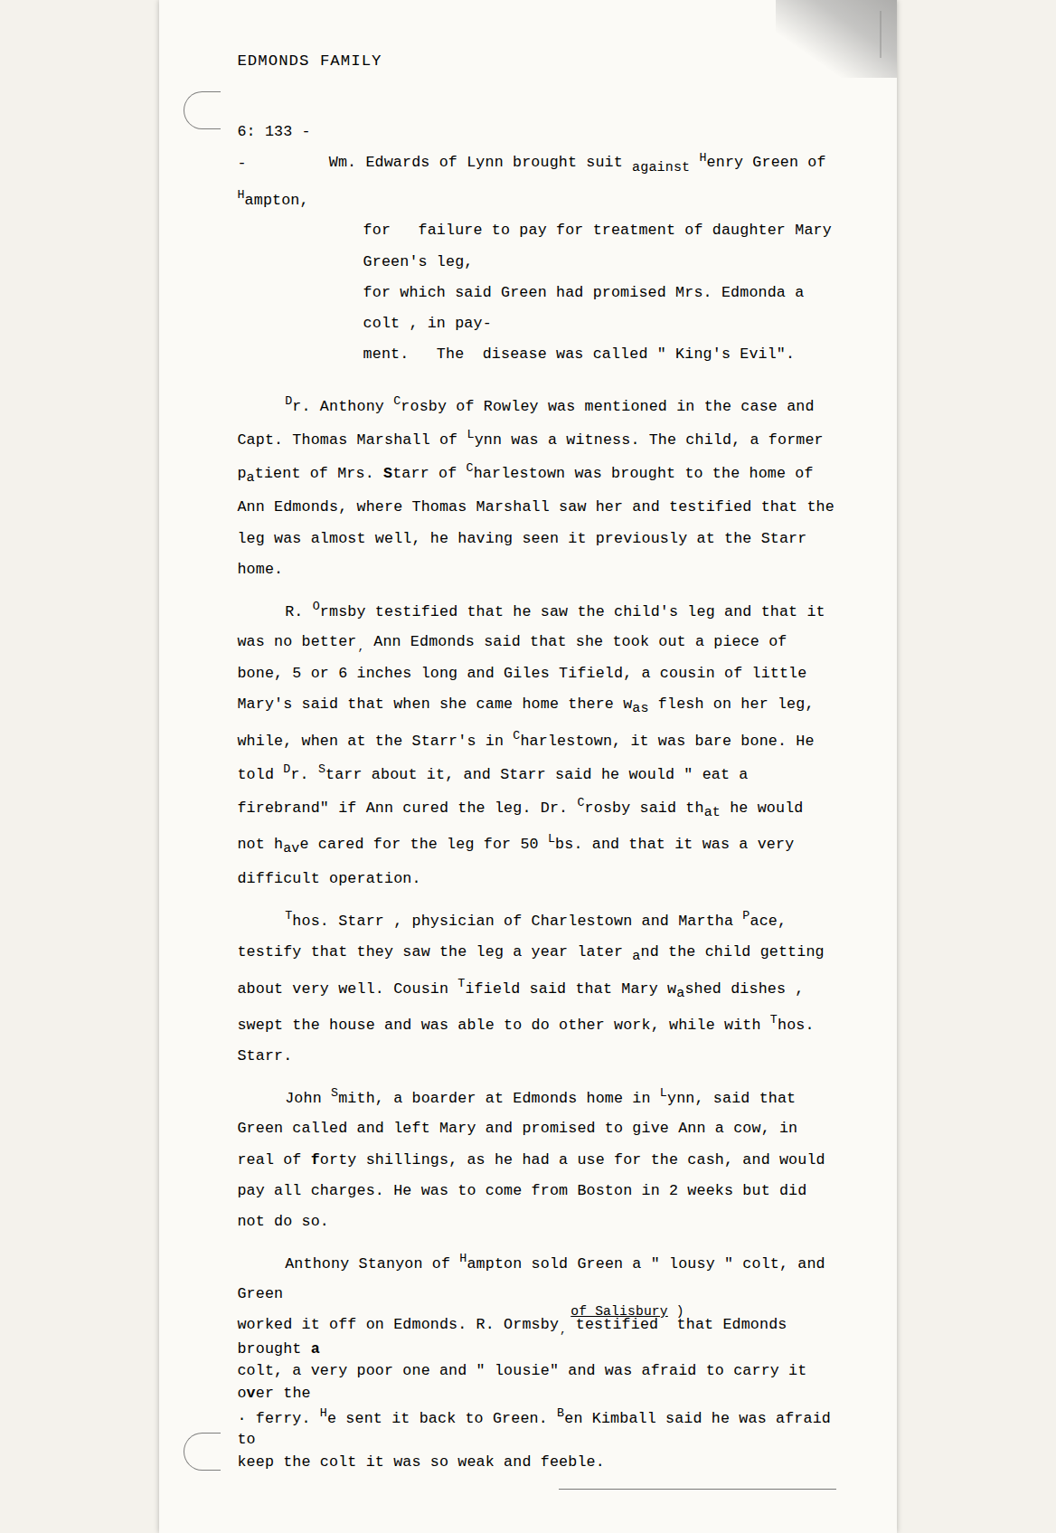EDMONDS FAMILY
6: 133 -- Wm. Edwards of Lynn brought suit against Henry Green of Hampton, for failure to pay for treatment of daughter Mary Green's leg, for which said Green had promised Mrs. Edmonda a colt , in pay- ment. The disease was called " King's Evil".
Dr. Anthony Crosby of Rowley was mentioned in the case and Capt. Thomas Marshall of Lynn was a witness. The child, a former patient of Mrs. Starr of Charlestown was brought to the home of Ann Edmonds, where Thomas Marshall saw her and testified that the leg was almost well, he having seen it previously at the Starr home.
R. Ormsby testified that he saw the child's leg and that it was no better, Ann Edmonds said that she took out a piece of bone, 5 or 6 inches long and Giles Tifield, a cousin of little Mary's said that when she came home there was flesh on her leg, while, when at the Starr's in Charlestown, it was bare bone. He told Dr. Starr about it, and Starr said he would " eat a firebrand" if Ann cured the leg. Dr. Crosby said that he would not have cared for the leg for 50 Lbs. and that it was a very difficult operation.
Thos. Starr , physician of Charlestown and Martha Pace, testify that they saw the leg a year later and the child getting about very well. Cousin Tifield said that Mary washed dishes , swept the house and was able to do other work, while with Thos. Starr.
John Smith, a boarder at Edmonds home in Lynn, said that Green called and left Mary and promised to give Ann a cow, in real of forty shillings, as he had a use for the cash, and would pay all charges. He was to come from Boston in 2 weeks but did not do so.
Anthony Stanyon of Hampton sold Green a " lousy " colt, and Green
worked it off on Edmonds. R. Ormsbyof Salisbury ), testified that Edmonds brought a
colt, a very poor one and " lousie" and was afraid to carry it over the
· ferry. He sent it back to Green. Ben Kimball said he was afraid to
keep the colt it was so weak and feeble.